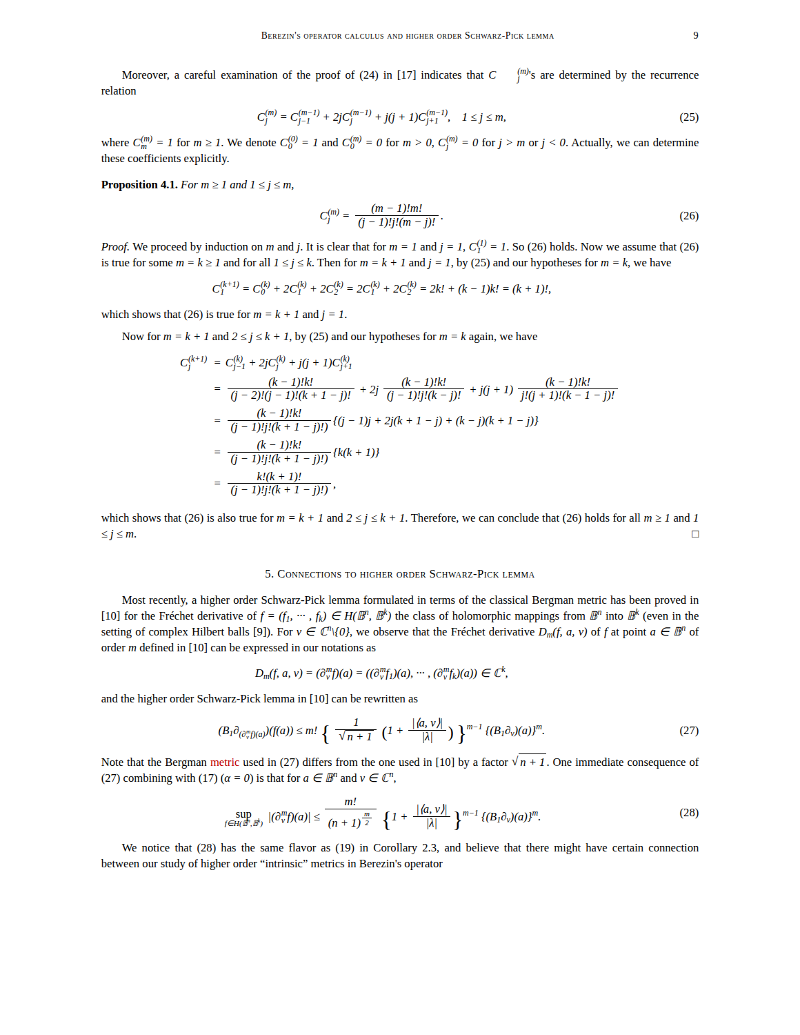Berezin's operator calculus and higher order Schwarz-Pick lemma 9
Moreover, a careful examination of the proof of (24) in [17] indicates that C(m) j's are determined by the recurrence relation
C(m) j = C(m−1) j−1 + 2jC(m−1) j + j(j + 1)C(m−1) j+1, 1 ≤ j ≤ m,
(25)
where C(m) m = 1 for m ≥ 1. We denote C(0) 0 = 1 and C(m) 0 = 0 for m > 0, C(m) j = 0 for j > m or j < 0. Actually, we can determine these coefficients explicitly.
Proposition 4.1. For m ≥ 1 and 1 ≤ j ≤ m,
C(m) j = (m − 1)!m!(j − 1)!j!(m − j)!.
(26)
Proof. We proceed by induction on m and j. It is clear that for m = 1 and j = 1, C(1) 1 = 1. So (26) holds. Now we assume that (26) is true for some m = k ≥ 1 and for all 1 ≤ j ≤ k. Then for m = k + 1 and j = 1, by (25) and our hypotheses for m = k, we have
C(k+1) 1 = C(k) 0 + 2C(k) 1 + 2C(k) 2 = 2C(k) 1 + 2C(k) 2 = 2k! + (k − 1)k! = (k + 1)!,
(0)
which shows that (26) is true for m = k + 1 and j = 1.
Now for m = k + 1 and 2 ≤ j ≤ k + 1, by (25) and our hypotheses for m = k again, we have
| C (k+1) j | = | C (k) j−1 + 2jC (k) j + j(j + 1)C (k) j+1 |
| | = | (k − 1)!k! (j − 2)!(j − 1)!(k + 1 − j)! + 2j (k − 1)!k! (j − 1)!j!(k − j)! + j(j + 1) (k − 1)!k! j!(j + 1)!(k − 1 − j)! |
| | = | (k − 1)!k! (j − 1)!j!(k + 1 − j)!) {(j − 1)j + 2j(k + 1 − j) + (k − j)(k + 1 − j)} |
| | = | (k − 1)!k! (j − 1)!j!(k + 1 − j)!) {k(k + 1)} |
| | = | k!(k + 1)! (j − 1)!j!(k + 1 − j)!) , |
which shows that (26) is also true for m = k + 1 and 2 ≤ j ≤ k + 1. Therefore, we can conclude that (26) holds for all m ≥ 1 and 1 ≤ j ≤ m. □
5. Connections to higher order Schwarz-Pick lemma
Most recently, a higher order Schwarz-Pick lemma formulated in terms of the classical Bergman metric has been proved in [10] for the Fréchet derivative of f = (f1, ··· , fk) ∈ H(𝔹n, 𝔹k) the class of holomorphic mappings from 𝔹n into 𝔹k (even in the setting of complex Hilbert balls [9]). For v ∈ ℂn\{0}, we observe that the Fréchet derivative Dm(f, a, v) of f at point a ∈ 𝔹n of order m defined in [10] can be expressed in our notations as
Dm(f, a, v) = (∂mvf)(a) = ((∂mvf1)(a), ··· , (∂mvfk)(a)) ∈ ℂk,
(0)
and the higher order Schwarz-Pick lemma in [10] can be rewritten as
(B1∂(∂mvf)(a))(f(a)) ≤ m! { 1 n + 1 (1 + |⟨a, v⟩||λ|) }m−1 {(B1∂v)(a)}m.
(27)
Note that the Bergman metric used in (27) differs from the one used in [10] by a factor n + 1. One immediate consequence of (27) combining with (17) (α = 0) is that for a ∈ 𝔹n and v ∈ ℂn,
sup f∈H(𝔹n,𝔹k) |(∂mvf)(a)| ≤ m!(n + 1)m 2 {1 + |⟨a, v⟩||λ|}m−1 {(B1∂v)(a)}m.
(28)
We notice that (28) has the same flavor as (19) in Corollary 2.3, and believe that there might have certain connection between our study of higher order “intrinsic” metrics in Berezin's operator